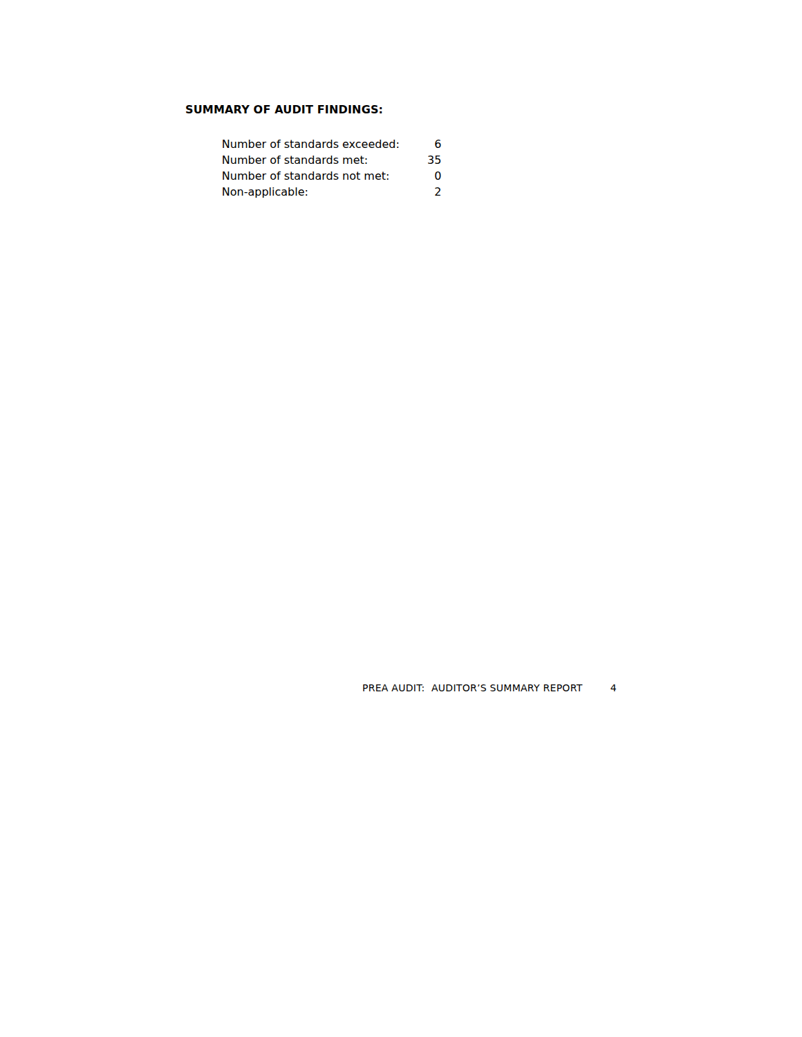SUMMARY OF AUDIT FINDINGS:
| Number of standards exceeded: | 6 |
| Number of standards met: | 35 |
| Number of standards not met: | 0 |
| Non-applicable: | 2 |
PREA AUDIT: AUDITOR’S SUMMARY REPORT4